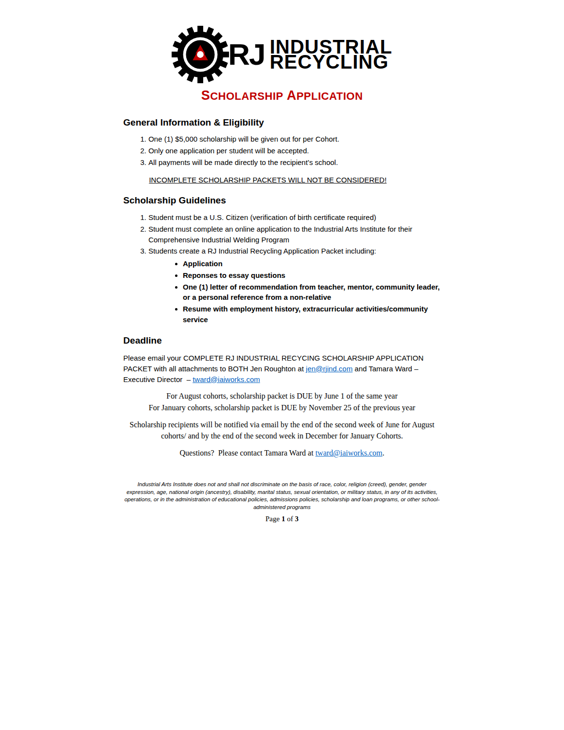RJ INDUSTRIAL RECYCLING
SCHOLARSHIP APPLICATION
General Information & Eligibility
One (1) $5,000 scholarship will be given out for per Cohort.
Only one application per student will be accepted.
All payments will be made directly to the recipient’s school.
INCOMPLETE SCHOLARSHIP PACKETS WILL NOT BE CONSIDERED!
Scholarship Guidelines
Student must be a U.S. Citizen (verification of birth certificate required)
Student must complete an online application to the Industrial Arts Institute for their Comprehensive Industrial Welding Program
Students create a RJ Industrial Recycling Application Packet including:
Application
Reponses to essay questions
One (1) letter of recommendation from teacher, mentor, community leader, or a personal reference from a non-relative
Resume with employment history, extracurricular activities/community service
Deadline
Please email your COMPLETE RJ INDUSTRIAL RECYCING SCHOLARSHIP APPLICATION PACKET with all attachments to BOTH Jen Roughton at jen@rjind.com and Tamara Ward – Executive Director – tward@iaiworks.com
For August cohorts, scholarship packet is DUE by June 1 of the same year
For January cohorts, scholarship packet is DUE by November 25 of the previous year
Scholarship recipients will be notified via email by the end of the second week of June for August cohorts/ and by the end of the second week in December for January Cohorts.
Questions? Please contact Tamara Ward at tward@iaiworks.com.
Industrial Arts Institute does not and shall not discriminate on the basis of race, color, religion (creed), gender, gender expression, age, national origin (ancestry), disability, marital status, sexual orientation, or military status, in any of its activities, operations, or in the administration of educational policies, admissions policies, scholarship and loan programs, or other school-administered programs
Page 1 of 3